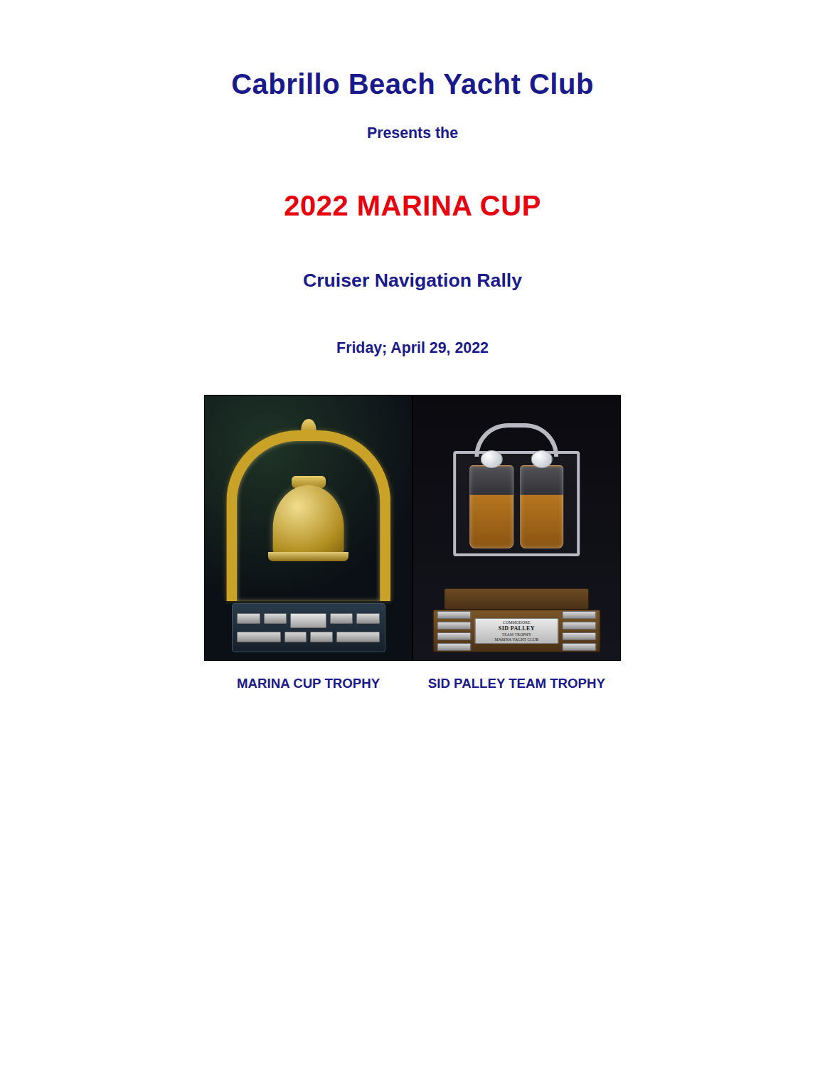Cabrillo Beach Yacht Club
Presents the
2022 MARINA CUP
Cruiser Navigation Rally
Friday; April 29, 2022
COMMODORE
SID PALLEY
TEAM TROPHY
MARINA YACHT CLUB
MARINA CUP TROPHY SID PALLEY TEAM TROPHY